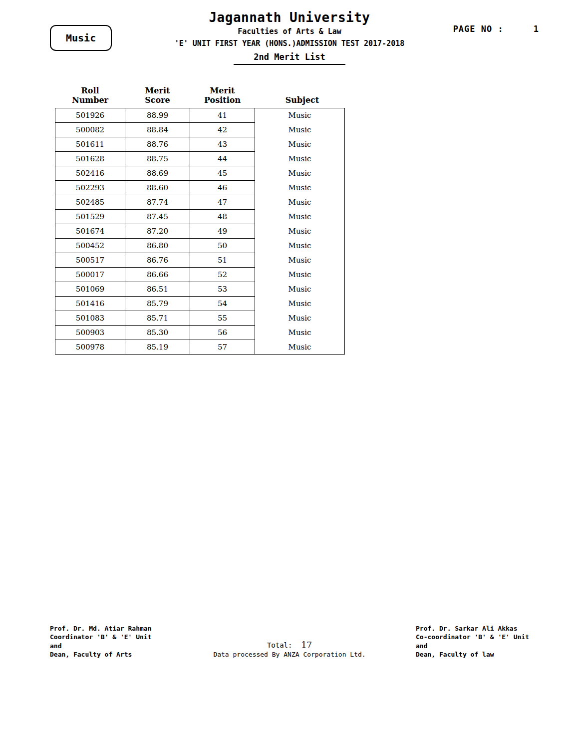Music
PAGE NO :1
Jagannath University
Faculties of Arts & Law
'E' UNIT FIRST YEAR (HONS.)ADMISSION TEST 2017-2018
2nd Merit List
| Roll Number | Merit Score | Merit Position | Subject |
| --- | --- | --- | --- |
| 501926 | 88.99 | 41 | Music |
| 500082 | 88.84 | 42 | Music |
| 501611 | 88.76 | 43 | Music |
| 501628 | 88.75 | 44 | Music |
| 502416 | 88.69 | 45 | Music |
| 502293 | 88.60 | 46 | Music |
| 502485 | 87.74 | 47 | Music |
| 501529 | 87.45 | 48 | Music |
| 501674 | 87.20 | 49 | Music |
| 500452 | 86.80 | 50 | Music |
| 500517 | 86.76 | 51 | Music |
| 500017 | 86.66 | 52 | Music |
| 501069 | 86.51 | 53 | Music |
| 501416 | 85.79 | 54 | Music |
| 501083 | 85.71 | 55 | Music |
| 500903 | 85.30 | 56 | Music |
| 500978 | 85.19 | 57 | Music |
Prof. Dr. Md. Atiar Rahman
Coordinator 'B' & 'E' Unit
and
Dean, Faculty of Arts
Prof. Dr. Sarkar Ali Akkas
Co-coordinator 'B' & 'E' Unit
and
Dean, Faculty of law
Total: 17
Data processed By ANZA Corporation Ltd.